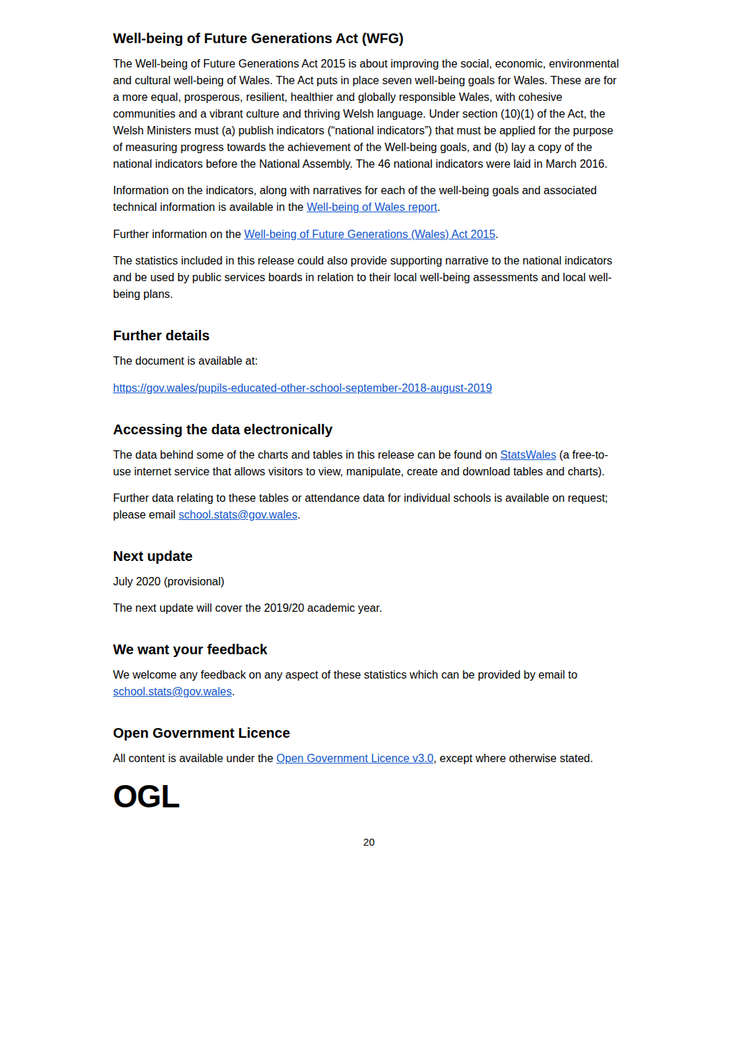Well-being of Future Generations Act (WFG)
The Well-being of Future Generations Act 2015 is about improving the social, economic, environmental and cultural well-being of Wales. The Act puts in place seven well-being goals for Wales. These are for a more equal, prosperous, resilient, healthier and globally responsible Wales, with cohesive communities and a vibrant culture and thriving Welsh language. Under section (10)(1) of the Act, the Welsh Ministers must (a) publish indicators (“national indicators”) that must be applied for the purpose of measuring progress towards the achievement of the Well-being goals, and (b) lay a copy of the national indicators before the National Assembly. The 46 national indicators were laid in March 2016.
Information on the indicators, along with narratives for each of the well-being goals and associated technical information is available in the Well-being of Wales report.
Further information on the Well-being of Future Generations (Wales) Act 2015.
The statistics included in this release could also provide supporting narrative to the national indicators and be used by public services boards in relation to their local well-being assessments and local well-being plans.
Further details
The document is available at:
https://gov.wales/pupils-educated-other-school-september-2018-august-2019
Accessing the data electronically
The data behind some of the charts and tables in this release can be found on StatsWales (a free-to-use internet service that allows visitors to view, manipulate, create and download tables and charts).
Further data relating to these tables or attendance data for individual schools is available on request; please email school.stats@gov.wales.
Next update
July 2020 (provisional)
The next update will cover the 2019/20 academic year.
We want your feedback
We welcome any feedback on any aspect of these statistics which can be provided by email to school.stats@gov.wales.
Open Government Licence
All content is available under the Open Government Licence v3.0, except where otherwise stated.
OGL
20